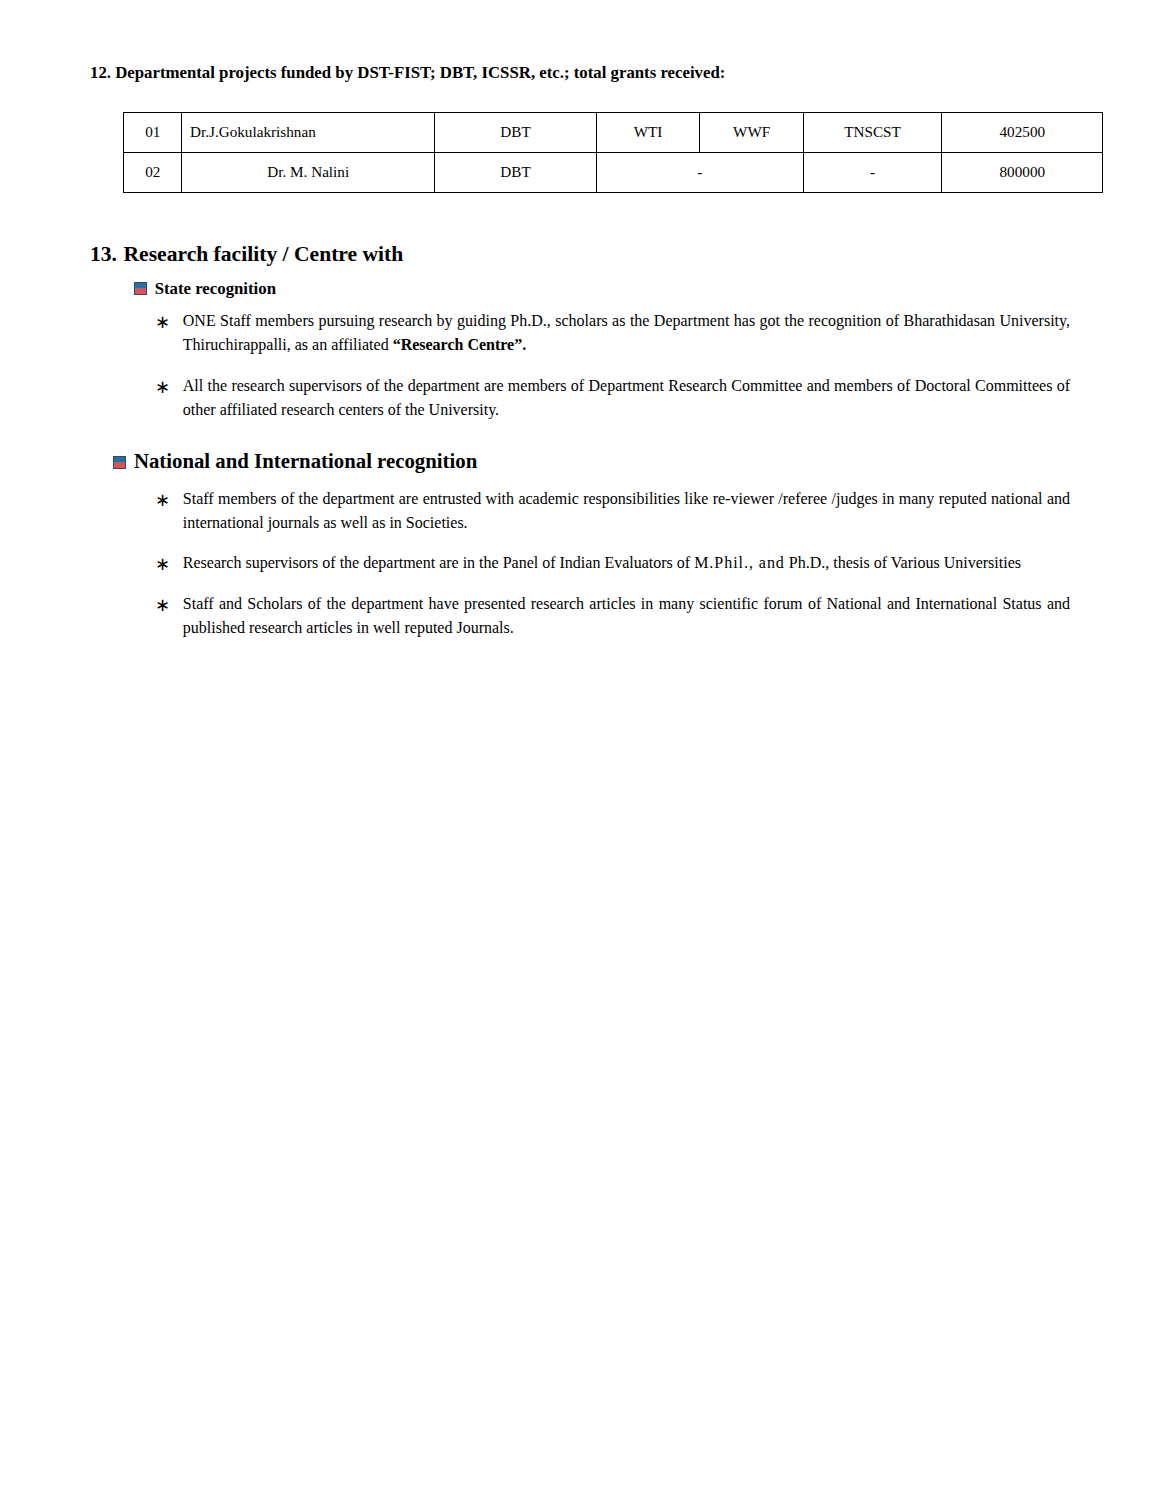12. Departmental projects funded by DST-FIST; DBT, ICSSR, etc.; total grants received:
| 01 | Dr.J.Gokulakrishnan | DBT | WTI | WWF | TNSCST | 402500 |
| 02 | Dr. M. Nalini | DBT | - | - | 800000 |
13. Research facility / Centre with
State recognition
ONE Staff members pursuing research by guiding Ph.D., scholars as the Department has got the recognition of Bharathidasan University, Thiruchirappalli, as an affiliated “Research Centre”.
All the research supervisors of the department are members of Department Research Committee and members of Doctoral Committees of other affiliated research centers of the University.
National and International recognition
Staff members of the department are entrusted with academic responsibilities like re-viewer /referee /judges in many reputed national and international journals as well as in Societies.
Research supervisors of the department are in the Panel of Indian Evaluators of M.Phil., and Ph.D., thesis of Various Universities
Staff and Scholars of the department have presented research articles in many scientific forum of National and International Status and published research articles in well reputed Journals.